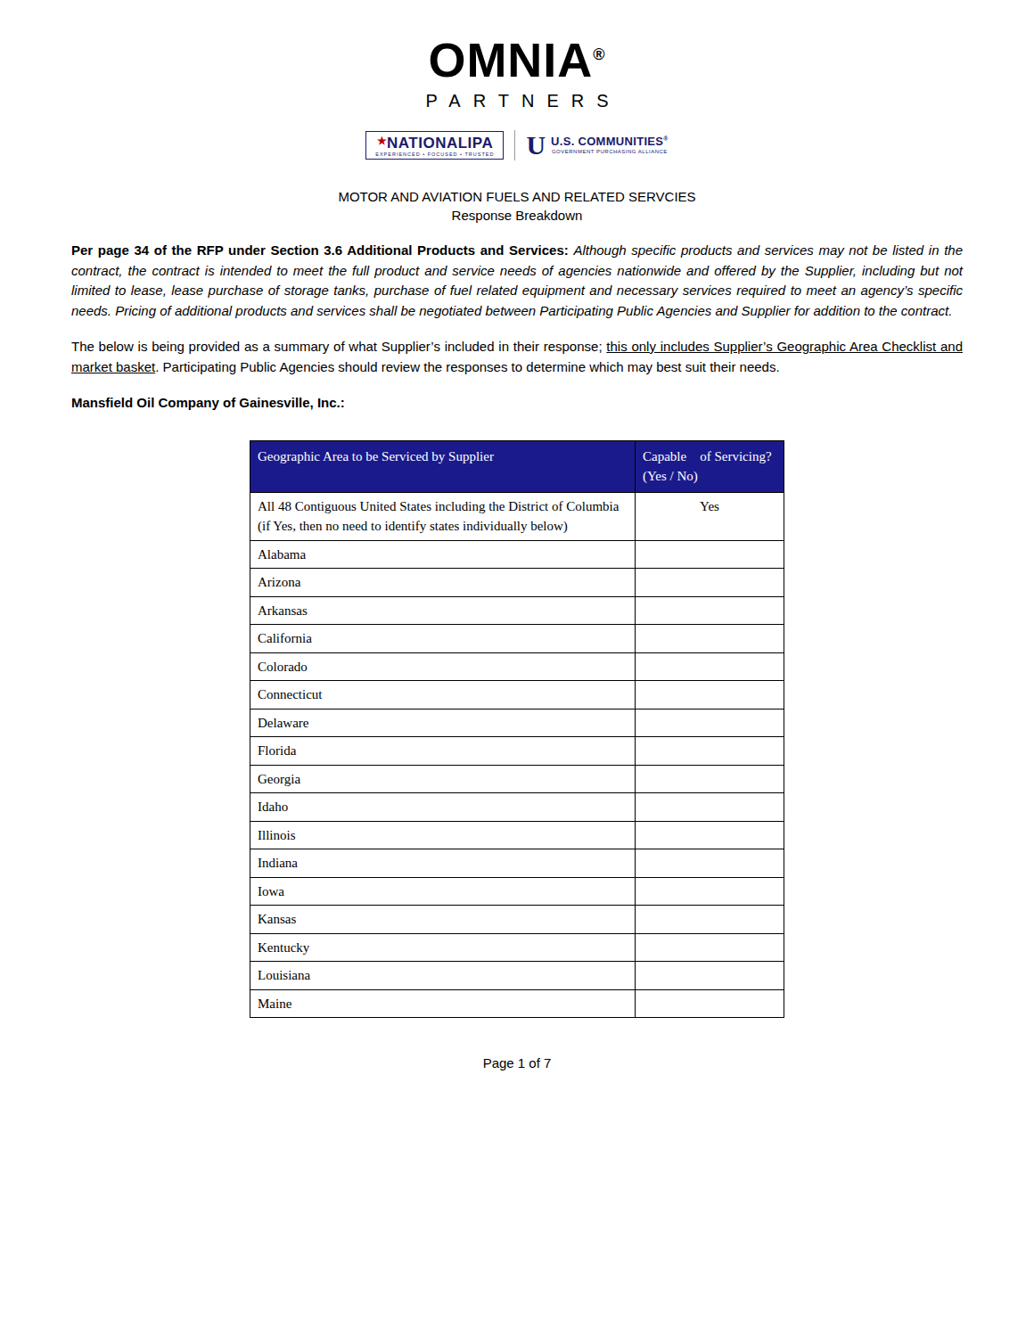OMNIA®
PARTNERS
★NATIONALIPA
EXPERIENCED • FOCUSED • TRUSTED
U
U.S. COMMUNITIES®
GOVERNMENT PURCHASING ALLIANCE
MOTOR AND AVIATION FUELS AND RELATED SERVCIES Response Breakdown
Per page 34 of the RFP under Section 3.6 Additional Products and Services: Although specific products and services may not be listed in the contract, the contract is intended to meet the full product and service needs of agencies nationwide and offered by the Supplier, including but not limited to lease, lease purchase of storage tanks, purchase of fuel related equipment and necessary services required to meet an agency’s specific needs. Pricing of additional products and services shall be negotiated between Participating Public Agencies and Supplier for addition to the contract.
The below is being provided as a summary of what Supplier’s included in their response; this only includes Supplier’s Geographic Area Checklist and market basket. Participating Public Agencies should review the responses to determine which may best suit their needs.
Mansfield Oil Company of Gainesville, Inc.:
| Geographic Area to be Serviced by Supplier | Capable of Servicing? (Yes / No) |
| --- | --- |
| All 48 Contiguous United States including the District of Columbia (if Yes, then no need to identify states individually below) | Yes |
| Alabama | |
| Arizona | |
| Arkansas | |
| California | |
| Colorado | |
| Connecticut | |
| Delaware | |
| Florida | |
| Georgia | |
| Idaho | |
| Illinois | |
| Indiana | |
| Iowa | |
| Kansas | |
| Kentucky | |
| Louisiana | |
| Maine | |
Page 1 of 7